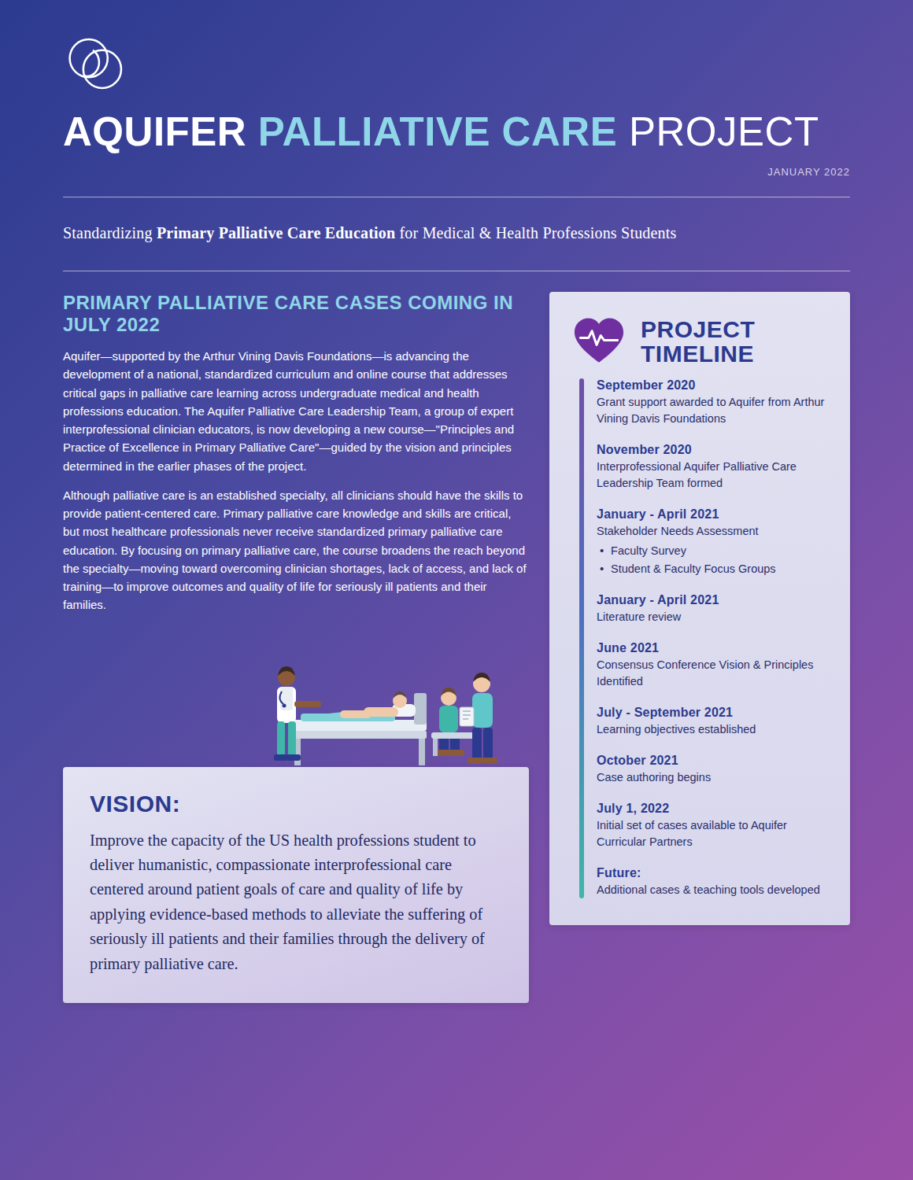AQUIFER PALLIATIVE CARE PROJECT
JANUARY 2022
Standardizing Primary Palliative Care Education for Medical & Health Professions Students
Primary Palliative Care Cases Coming in July 2022
Aquifer—supported by the Arthur Vining Davis Foundations—is advancing the development of a national, standardized curriculum and online course that addresses critical gaps in palliative care learning across undergraduate medical and health professions education. The Aquifer Palliative Care Leadership Team, a group of expert interprofessional clinician educators, is now developing a new course—"Principles and Practice of Excellence in Primary Palliative Care"—guided by the vision and principles determined in the earlier phases of the project.
Although palliative care is an established specialty, all clinicians should have the skills to provide patient-centered care. Primary palliative care knowledge and skills are critical, but most healthcare professionals never receive standardized primary palliative care education. By focusing on primary palliative care, the course broadens the reach beyond the specialty—moving toward overcoming clinician shortages, lack of access, and lack of training—to improve outcomes and quality of life for seriously ill patients and their families.
Vision:
Improve the capacity of the US health professions student to deliver humanistic, compassionate interprofessional care centered around patient goals of care and quality of life by applying evidence-based methods to alleviate the suffering of seriously ill patients and their families through the delivery of primary palliative care.
Project
Timeline
September 2020
Grant support awarded to Aquifer from Arthur Vining Davis Foundations
November 2020
Interprofessional Aquifer Palliative Care Leadership Team formed
January - April 2021
Stakeholder Needs Assessment
Faculty Survey
Student & Faculty Focus Groups
January - April 2021
Literature review
June 2021
Consensus Conference Vision & Principles Identified
July - September 2021
Learning objectives established
October 2021
Case authoring begins
July 1, 2022
Initial set of cases available to Aquifer Curricular Partners
Future:
Additional cases & teaching tools developed